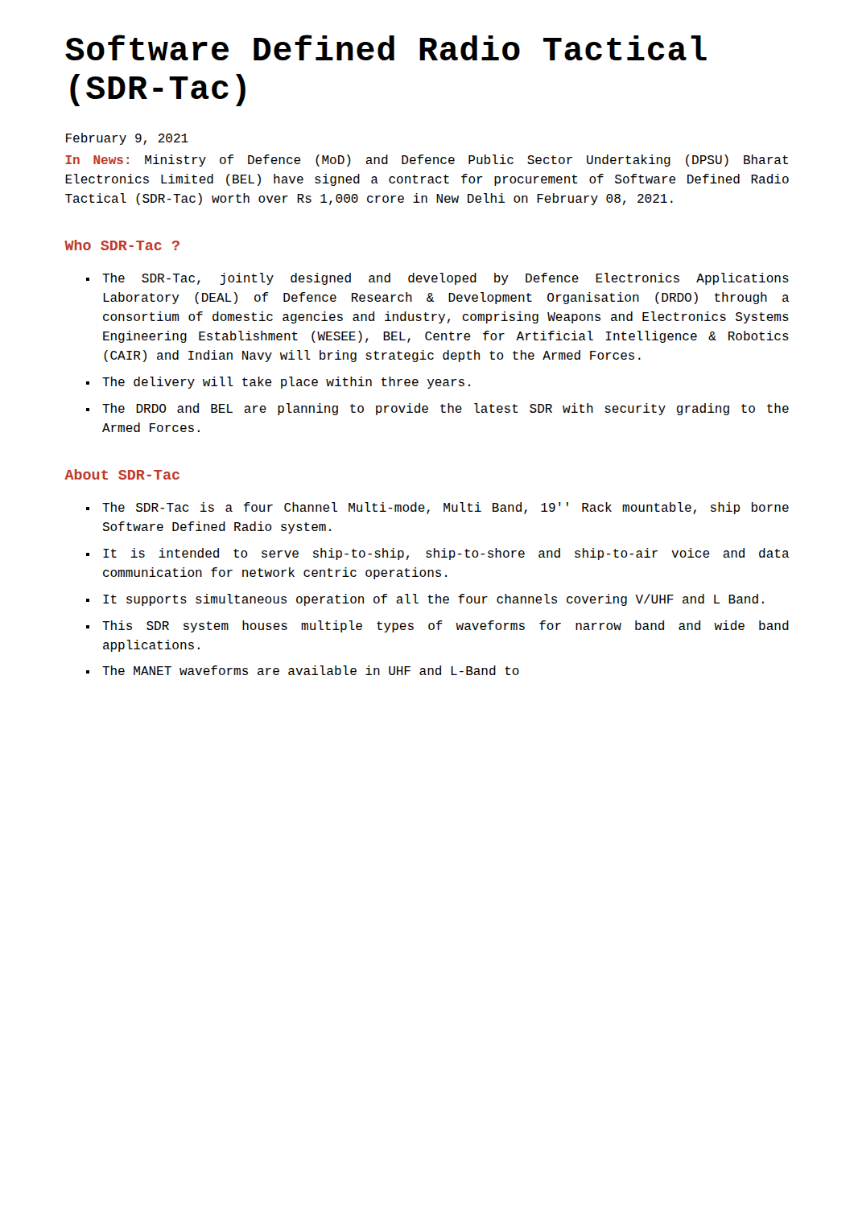Software Defined Radio Tactical (SDR-Tac)
February 9, 2021
In News: Ministry of Defence (MoD) and Defence Public Sector Undertaking (DPSU) Bharat Electronics Limited (BEL) have signed a contract for procurement of Software Defined Radio Tactical (SDR-Tac) worth over Rs 1,000 crore in New Delhi on February 08, 2021.
Who SDR-Tac ?
The SDR-Tac, jointly designed and developed by Defence Electronics Applications Laboratory (DEAL) of Defence Research & Development Organisation (DRDO) through a consortium of domestic agencies and industry, comprising Weapons and Electronics Systems Engineering Establishment (WESEE), BEL, Centre for Artificial Intelligence & Robotics (CAIR) and Indian Navy will bring strategic depth to the Armed Forces.
The delivery will take place within three years.
The DRDO and BEL are planning to provide the latest SDR with security grading to the Armed Forces.
About SDR-Tac
The SDR-Tac is a four Channel Multi-mode, Multi Band, 19'' Rack mountable, ship borne Software Defined Radio system.
It is intended to serve ship-to-ship, ship-to-shore and ship-to-air voice and data communication for network centric operations.
It supports simultaneous operation of all the four channels covering V/UHF and L Band.
This SDR system houses multiple types of waveforms for narrow band and wide band applications.
The MANET waveforms are available in UHF and L-Band to